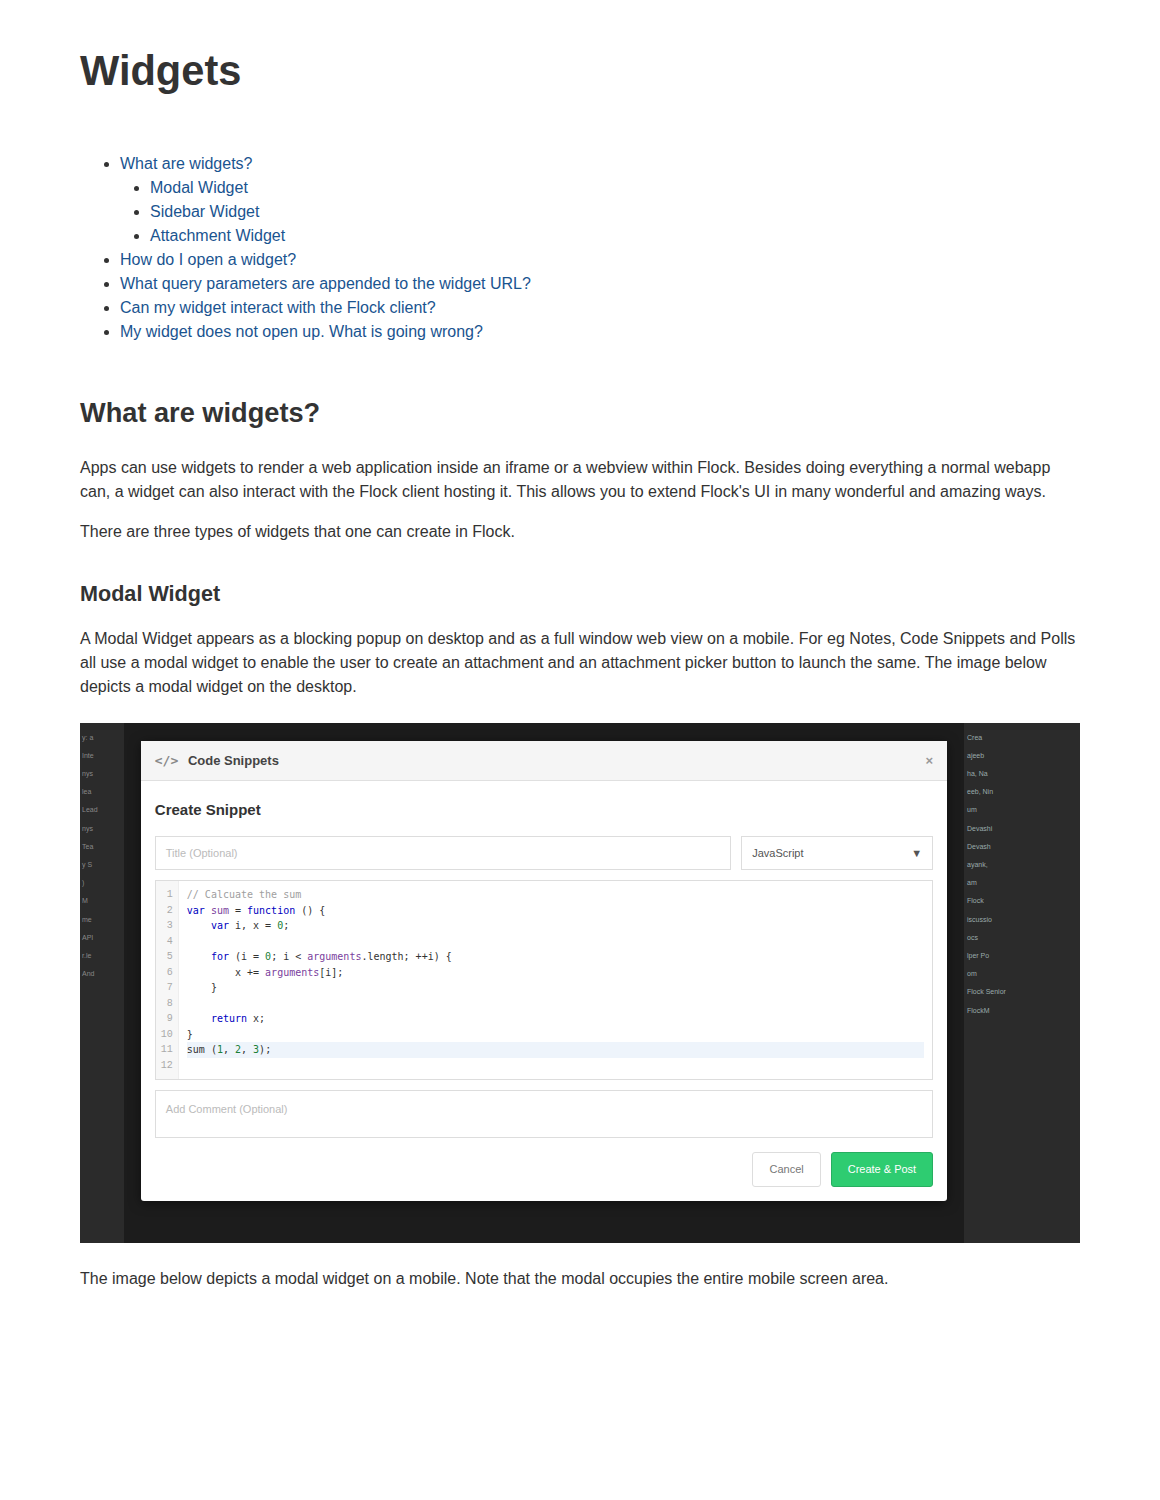Widgets
What are widgets?
Modal Widget
Sidebar Widget
Attachment Widget
How do I open a widget?
What query parameters are appended to the widget URL?
Can my widget interact with the Flock client?
My widget does not open up. What is going wrong?
What are widgets?
Apps can use widgets to render a web application inside an iframe or a webview within Flock. Besides doing everything a normal webapp can, a widget can also interact with the Flock client hosting it. This allows you to extend Flock's UI in many wonderful and amazing ways.
There are three types of widgets that one can create in Flock.
Modal Widget
A Modal Widget appears as a blocking popup on desktop and as a full window web view on a mobile. For eg Notes, Code Snippets and Polls all use a modal widget to enable the user to create an attachment and an attachment picker button to launch the same. The image below depicts a modal widget on the desktop.
y: a
Inte
nys
lea
Lead
nys
Tea
y S
)
M
me
API
r.le
And
</> Code Snippets ×
Create Snippet
Title (Optional)
JavaScript▼
1
2
3
4
5
6
7
8
9
10
11
12
// Calcuate the sum
var sum = function () {
    var i, x = 0;

    for (i = 0; i < arguments.length; ++i) {
        x += arguments[i];
    }

    return x;
}
sum (1, 2, 3);
Add Comment (Optional)
Cancel
Create & Post
Crea
ajeeb
ha, Na
eeb, Nin
um
Devashi
Devash
ayank,
am
Flock
iscussio
ocs
lper Po
om
Flock Senior
FlockM
The image below depicts a modal widget on a mobile. Note that the modal occupies the entire mobile screen area.